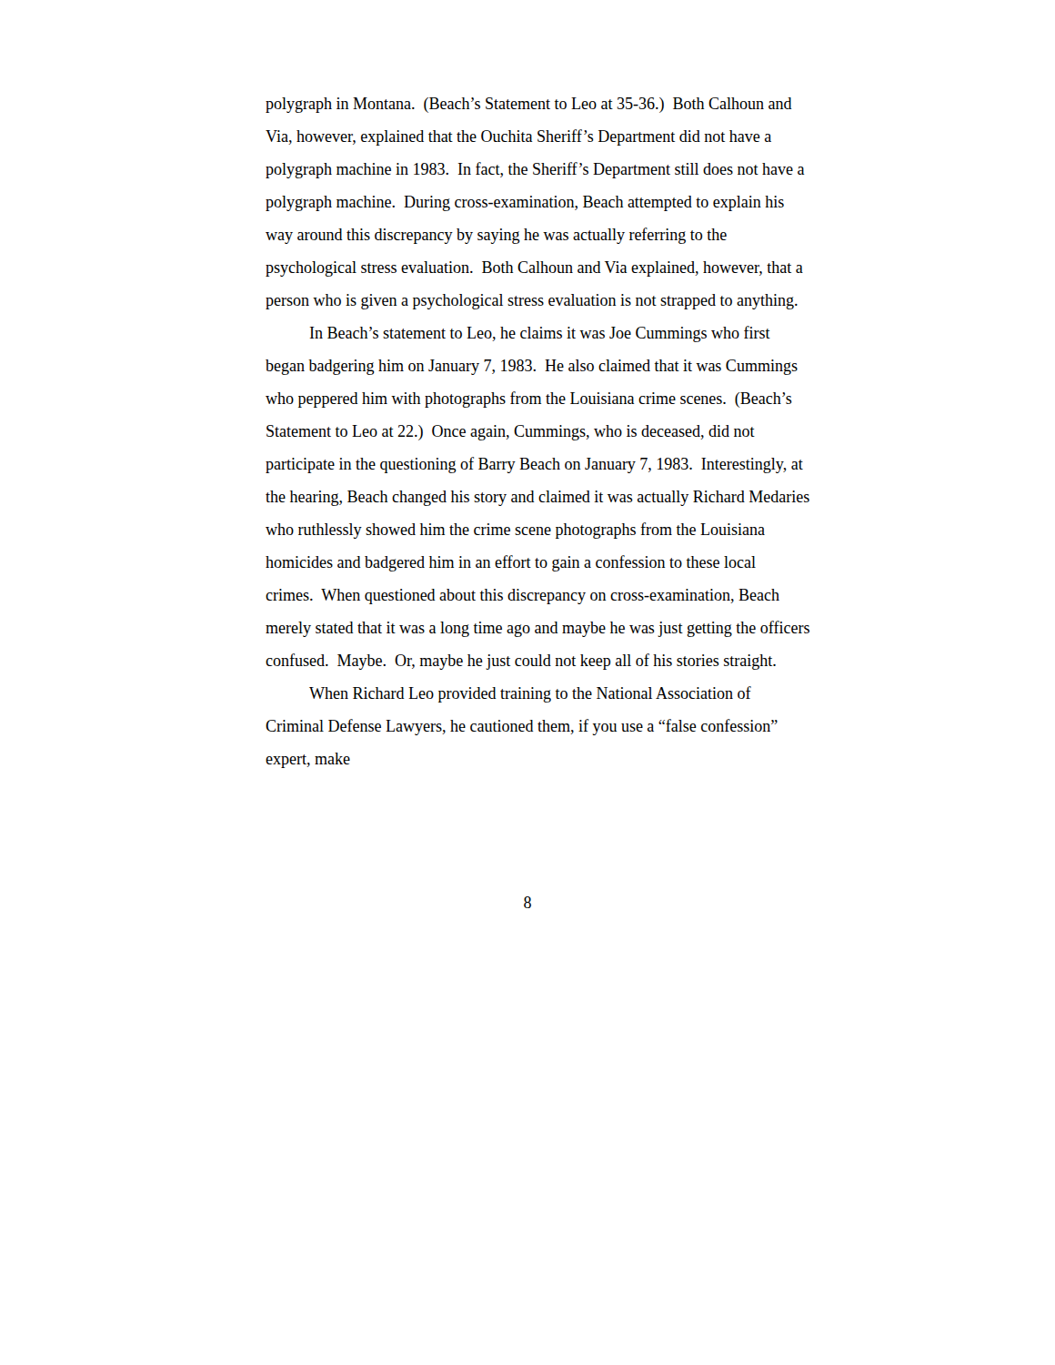polygraph in Montana. (Beach’s Statement to Leo at 35-36.) Both Calhoun and Via, however, explained that the Ouchita Sheriff’s Department did not have a polygraph machine in 1983. In fact, the Sheriff’s Department still does not have a polygraph machine. During cross-examination, Beach attempted to explain his way around this discrepancy by saying he was actually referring to the psychological stress evaluation. Both Calhoun and Via explained, however, that a person who is given a psychological stress evaluation is not strapped to anything.
In Beach’s statement to Leo, he claims it was Joe Cummings who first began badgering him on January 7, 1983. He also claimed that it was Cummings who peppered him with photographs from the Louisiana crime scenes. (Beach’s Statement to Leo at 22.) Once again, Cummings, who is deceased, did not participate in the questioning of Barry Beach on January 7, 1983. Interestingly, at the hearing, Beach changed his story and claimed it was actually Richard Medaries who ruthlessly showed him the crime scene photographs from the Louisiana homicides and badgered him in an effort to gain a confession to these local crimes. When questioned about this discrepancy on cross-examination, Beach merely stated that it was a long time ago and maybe he was just getting the officers confused. Maybe. Or, maybe he just could not keep all of his stories straight.
When Richard Leo provided training to the National Association of Criminal Defense Lawyers, he cautioned them, if you use a “false confession” expert, make
8